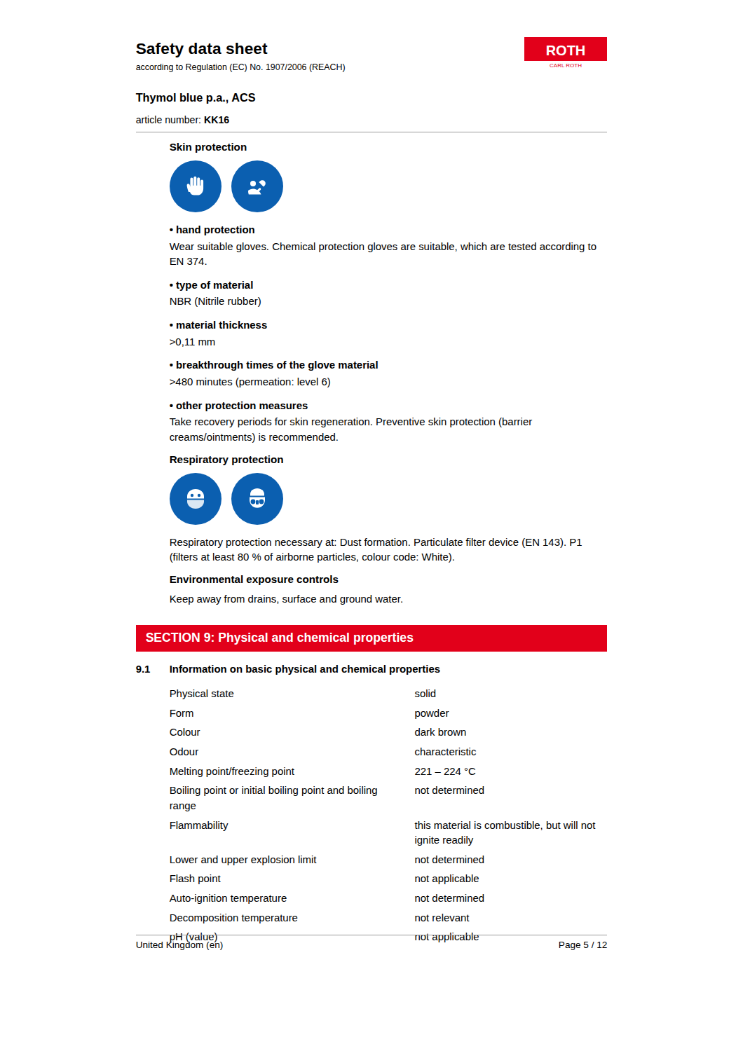Safety data sheet
according to Regulation (EC) No. 1907/2006 (REACH)
ROTH CARL ROTH ®
Thymol blue p.a., ACS
article number: KK16
Skin protection
• hand protection
Wear suitable gloves. Chemical protection gloves are suitable, which are tested according to EN 374.
• type of material
NBR (Nitrile rubber)
• material thickness
>0,11 mm
• breakthrough times of the glove material
>480 minutes (permeation: level 6)
• other protection measures
Take recovery periods for skin regeneration. Preventive skin protection (barrier creams/ointments) is recommended.
Respiratory protection
Respiratory protection necessary at: Dust formation. Particulate filter device (EN 143). P1 (filters at least 80 % of airborne particles, colour code: White).
Environmental exposure controls
Keep away from drains, surface and ground water.
SECTION 9: Physical and chemical properties
9.1
Information on basic physical and chemical properties
| Physical state | solid |
| Form | powder |
| Colour | dark brown |
| Odour | characteristic |
| Melting point/freezing point | 221 – 224 °C |
| Boiling point or initial boiling point and boiling range | not determined |
| Flammability | this material is combustible, but will not ignite readily |
| Lower and upper explosion limit | not determined |
| Flash point | not applicable |
| Auto-ignition temperature | not determined |
| Decomposition temperature | not relevant |
| pH (value) | not applicable |
United Kingdom (en) Page 5 / 12